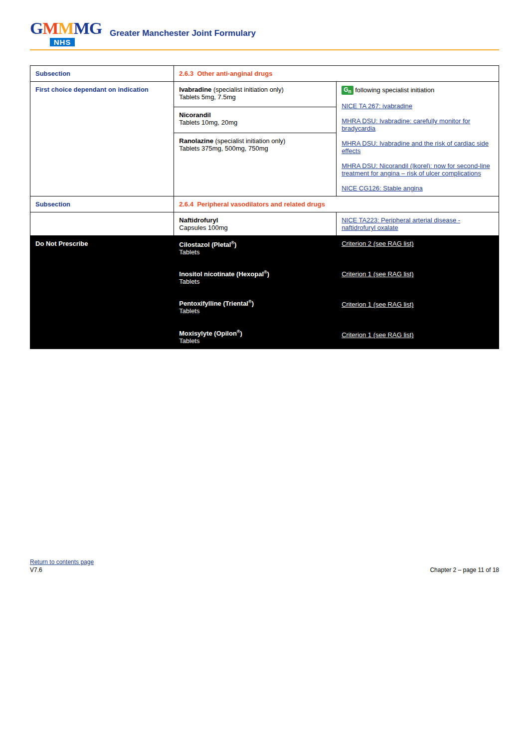GMMMG
NHS
Greater Manchester Joint Formulary
| Subsection | 2.6.3 Other anti-anginal drugs |
| First choice dependant on indication | Ivabradine (specialist initiation only) Tablets 5mg, 7.5mg | G n following specialist initiation NICE TA 267: ivabradine MHRA DSU: Ivabradine: carefully monitor for bradycardia MHRA DSU: Ivabradine and the risk of cardiac side effects MHRA DSU: Nicorandil (Ikorel): now for second-line treatment for angina – risk of ulcer complications NICE CG126: Stable angina |
| Nicorandil Tablets 10mg, 20mg |
| Ranolazine (specialist initiation only) Tablets 375mg, 500mg, 750mg |
| Subsection | 2.6.4 Peripheral vasodilators and related drugs |
| | Naftidrofuryl Capsules 100mg | NICE TA223: Peripheral arterial disease - naftidrofuryl oxalate |
| Do Not Prescribe | Cilostazol (Pletal ® ) Tablets Inositol nicotinate (Hexopal ® ) Tablets Pentoxifylline (Triental ® ) Tablets Moxisylyte (Opilon ® ) Tablets | Criterion 2 (see RAG list) Criterion 1 (see RAG list) Criterion 1 (see RAG list) Criterion 1 (see RAG list) |
Return to contents page
V7.6
Chapter 2 – page 11 of 18